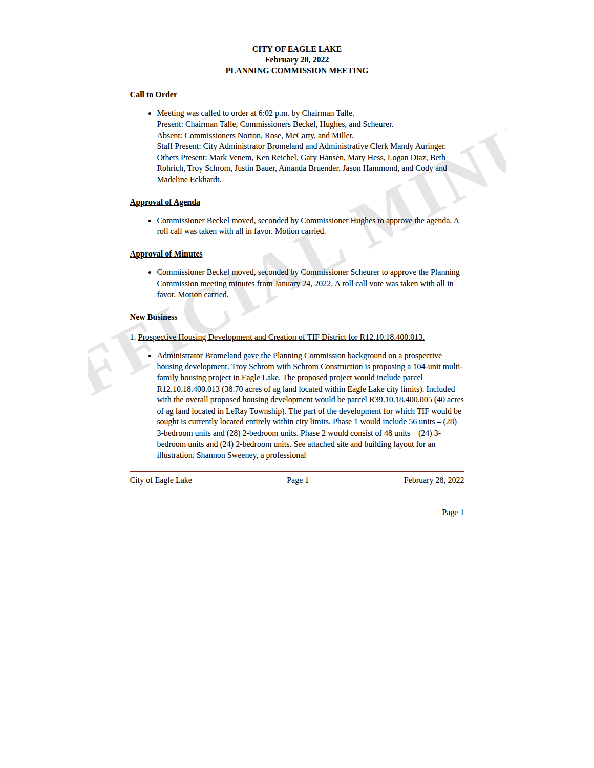UNOFFICIAL MINUTES
CITY OF EAGLE LAKE
February 28, 2022
PLANNING COMMISSION MEETING
Call to Order
Meeting was called to order at 6:02 p.m. by Chairman Talle.
Present: Chairman Talle, Commissioners Beckel, Hughes, and Scheurer.
Absent: Commissioners Norton, Rose, McCarty, and Miller.
Staff Present: City Administrator Bromeland and Administrative Clerk Mandy Auringer.
Others Present: Mark Venem, Ken Reichel, Gary Hansen, Mary Hess, Logan Diaz, Beth Rohrich, Troy Schrom, Justin Bauer, Amanda Bruender, Jason Hammond, and Cody and Madeline Eckhardt.
Approval of Agenda
Commissioner Beckel moved, seconded by Commissioner Hughes to approve the agenda. A roll call was taken with all in favor. Motion carried.
Approval of Minutes
Commissioner Beckel moved, seconded by Commissioner Scheurer to approve the Planning Commission meeting minutes from January 24, 2022. A roll call vote was taken with all in favor. Motion carried.
New Business
1. Prospective Housing Development and Creation of TIF District for R12.10.18.400.013.
Administrator Bromeland gave the Planning Commission background on a prospective housing development. Troy Schrom with Schrom Construction is proposing a 104-unit multi-family housing project in Eagle Lake. The proposed project would include parcel R12.10.18.400.013 (38.70 acres of ag land located within Eagle Lake city limits). Included with the overall proposed housing development would be parcel R39.10.18.400.005 (40 acres of ag land located in LeRay Township). The part of the development for which TIF would be sought is currently located entirely within city limits. Phase 1 would include 56 units – (28) 3-bedroom units and (28) 2-bedroom units. Phase 2 would consist of 48 units – (24) 3-bedroom units and (24) 2-bedroom units. See attached site and building layout for an illustration. Shannon Sweeney, a professional
City of Eagle Lake Page 1 February 28, 2022
Page 1